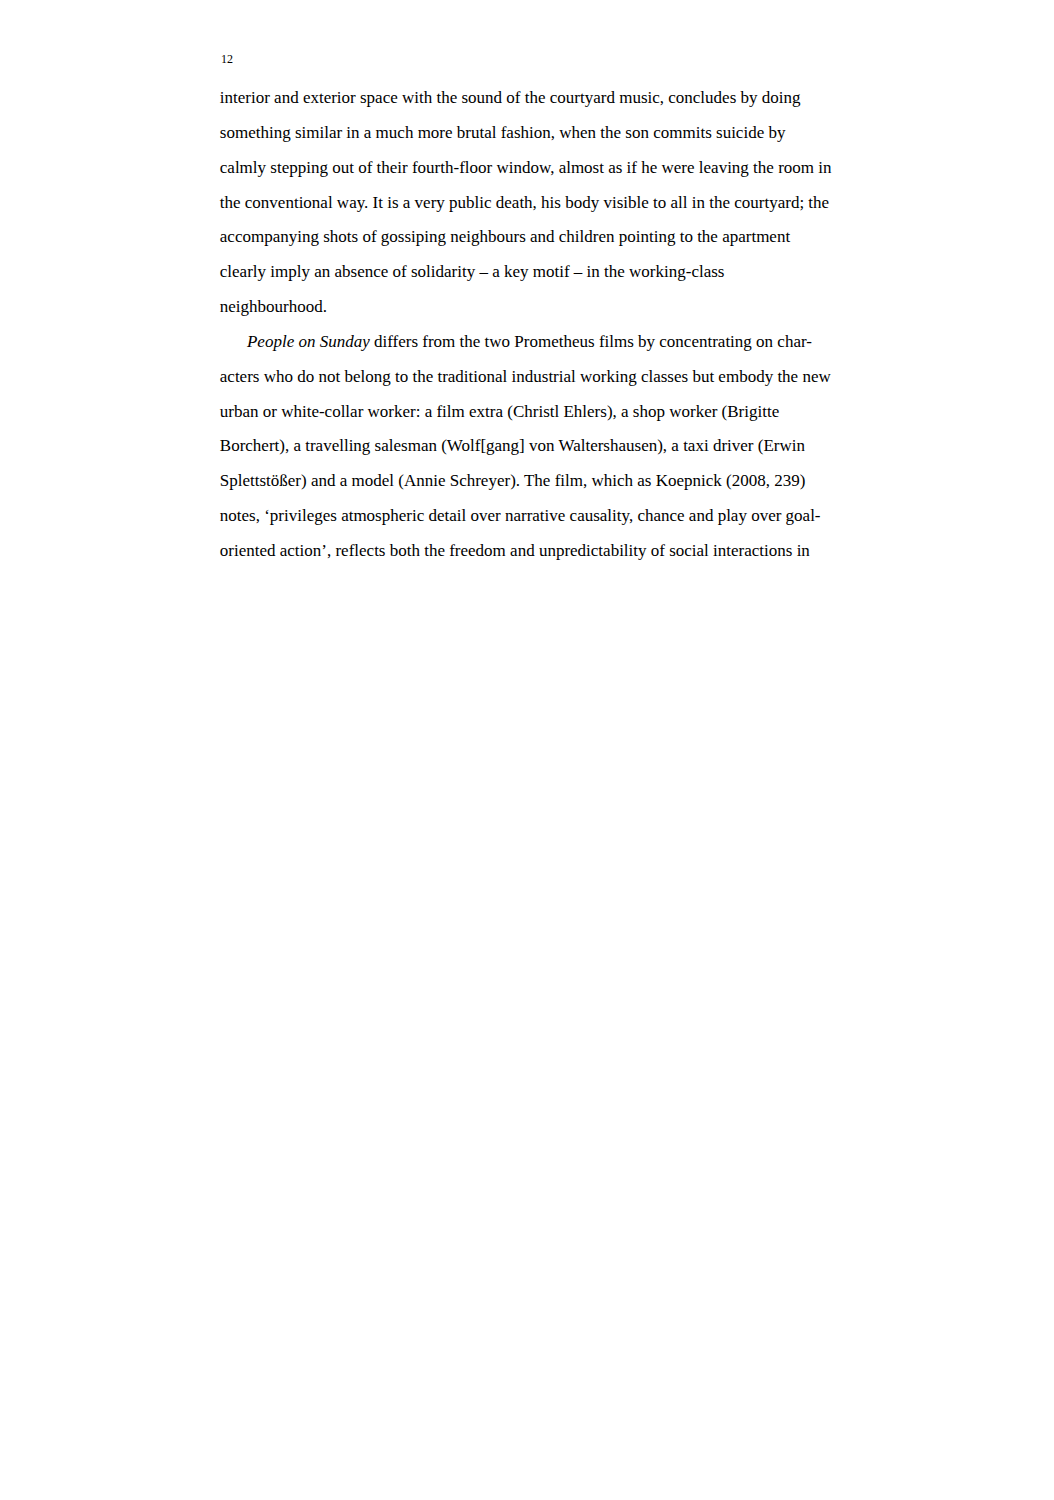12
interior and exterior space with the sound of the courtyard music, concludes by doing something similar in a much more brutal fashion, when the son commits suicide by calmly stepping out of their fourth-floor window, almost as if he were leaving the room in the conventional way. It is a very public death, his body visible to all in the courtyard; the accompanying shots of gossiping neighbours and children pointing to the apartment clearly imply an absence of solidarity – a key motif – in the working-class neighbourhood.
People on Sunday differs from the two Prometheus films by concentrating on char-acters who do not belong to the traditional industrial working classes but embody the new urban or white-collar worker: a film extra (Christl Ehlers), a shop worker (Brigitte Borchert), a travelling salesman (Wolf[gang] von Waltershausen), a taxi driver (Erwin Splettstößer) and a model (Annie Schreyer). The film, which as Koepnick (2008, 239) notes, ‘privileges atmospheric detail over narrative causality, chance and play over goal- oriented action’, reflects both the freedom and unpredictability of social interactions in